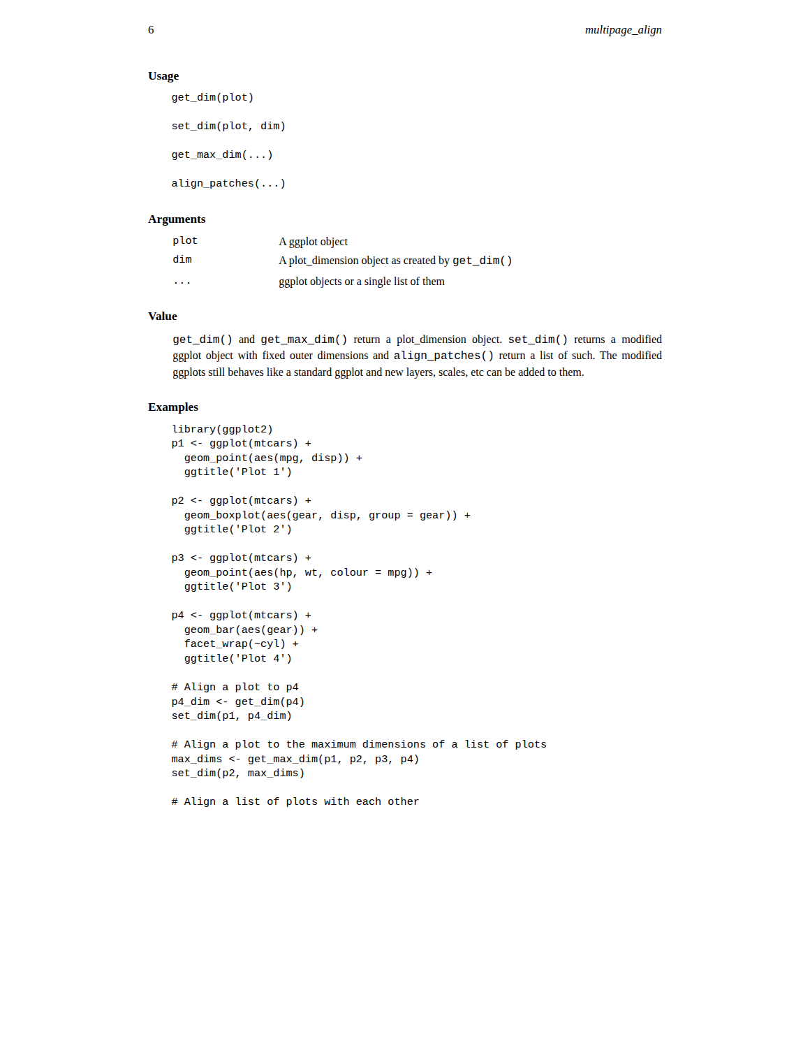6 multipage_align
Usage
get_dim(plot)

set_dim(plot, dim)

get_max_dim(...)

align_patches(...)
Arguments
plot
A ggplot object
dim
A plot_dimension object as created by get_dim()
...
ggplot objects or a single list of them
Value
get_dim() and get_max_dim() return a plot_dimension object. set_dim() returns a modified ggplot object with fixed outer dimensions and align_patches() return a list of such. The modified ggplots still behaves like a standard ggplot and new layers, scales, etc can be added to them.
Examples
library(ggplot2)
p1 <- ggplot(mtcars) +
  geom_point(aes(mpg, disp)) +
  ggtitle('Plot 1')

p2 <- ggplot(mtcars) +
  geom_boxplot(aes(gear, disp, group = gear)) +
  ggtitle('Plot 2')

p3 <- ggplot(mtcars) +
  geom_point(aes(hp, wt, colour = mpg)) +
  ggtitle('Plot 3')

p4 <- ggplot(mtcars) +
  geom_bar(aes(gear)) +
  facet_wrap(~cyl) +
  ggtitle('Plot 4')

# Align a plot to p4
p4_dim <- get_dim(p4)
set_dim(p1, p4_dim)

# Align a plot to the maximum dimensions of a list of plots
max_dims <- get_max_dim(p1, p2, p3, p4)
set_dim(p2, max_dims)

# Align a list of plots with each other